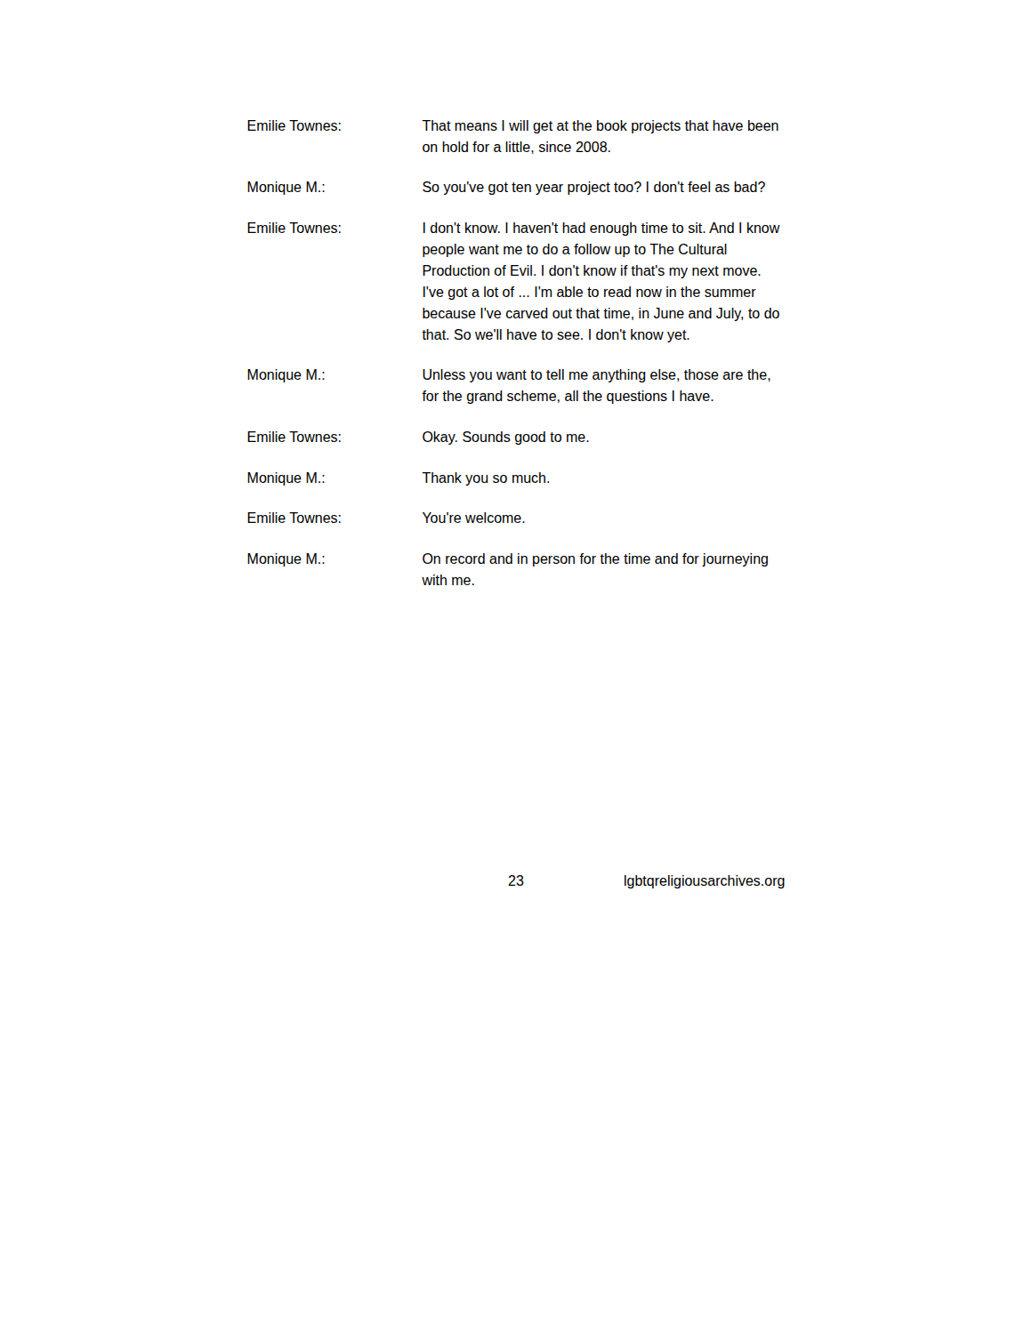Emilie Townes:
That means I will get at the book projects that have been on hold for a little, since 2008.
Monique M.:
So you've got ten year project too? I don't feel as bad?
Emilie Townes:
I don't know. I haven't had enough time to sit. And I know people want me to do a follow up to The Cultural Production of Evil. I don't know if that's my next move. I've got a lot of ... I'm able to read now in the summer because I've carved out that time, in June and July, to do that. So we'll have to see. I don't know yet.
Monique M.:
Unless you want to tell me anything else, those are the, for the grand scheme, all the questions I have.
Emilie Townes:
Okay. Sounds good to me.
Monique M.:
Thank you so much.
Emilie Townes:
You're welcome.
Monique M.:
On record and in person for the time and for journeying with me.
23 lgbtqreligiousarchives.org